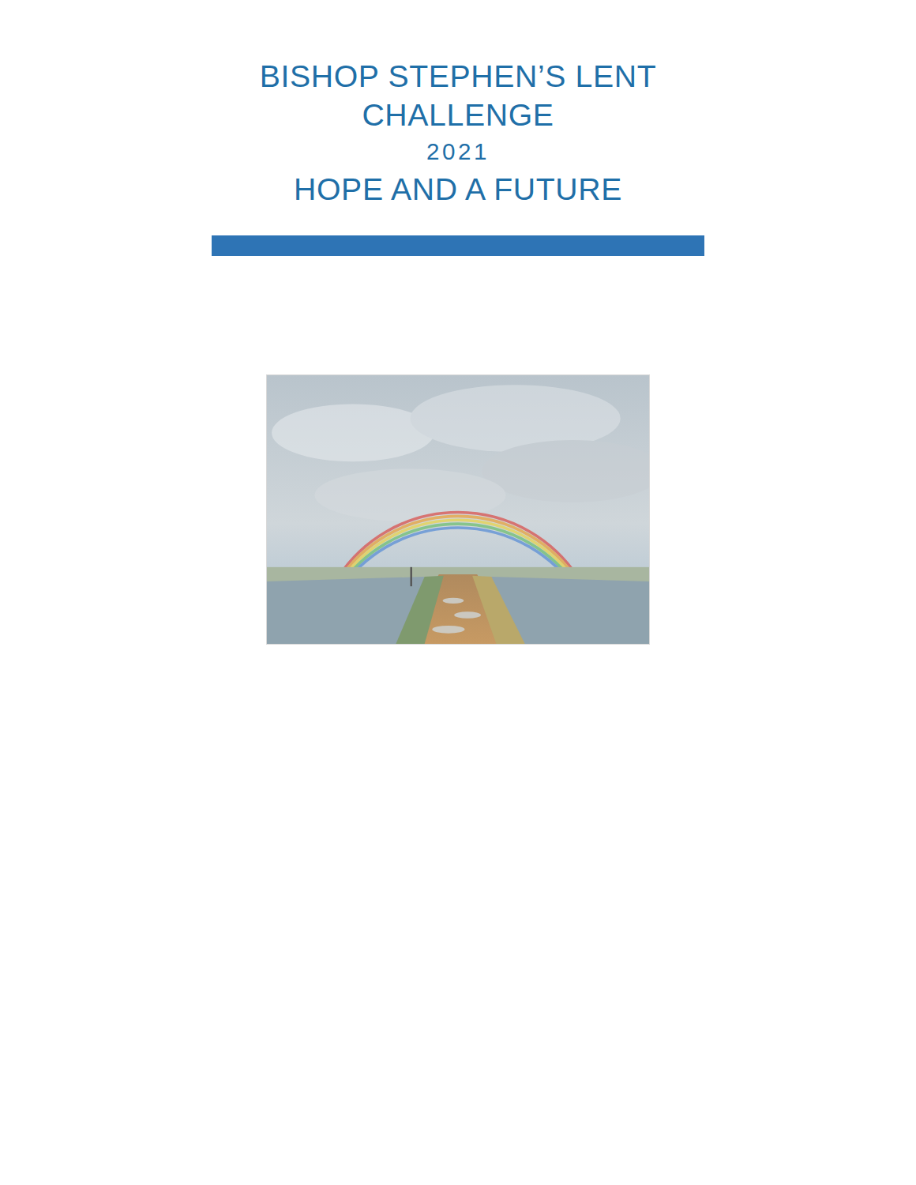Bishop Stephen’s Lent Challenge 2021 Hope and a Future